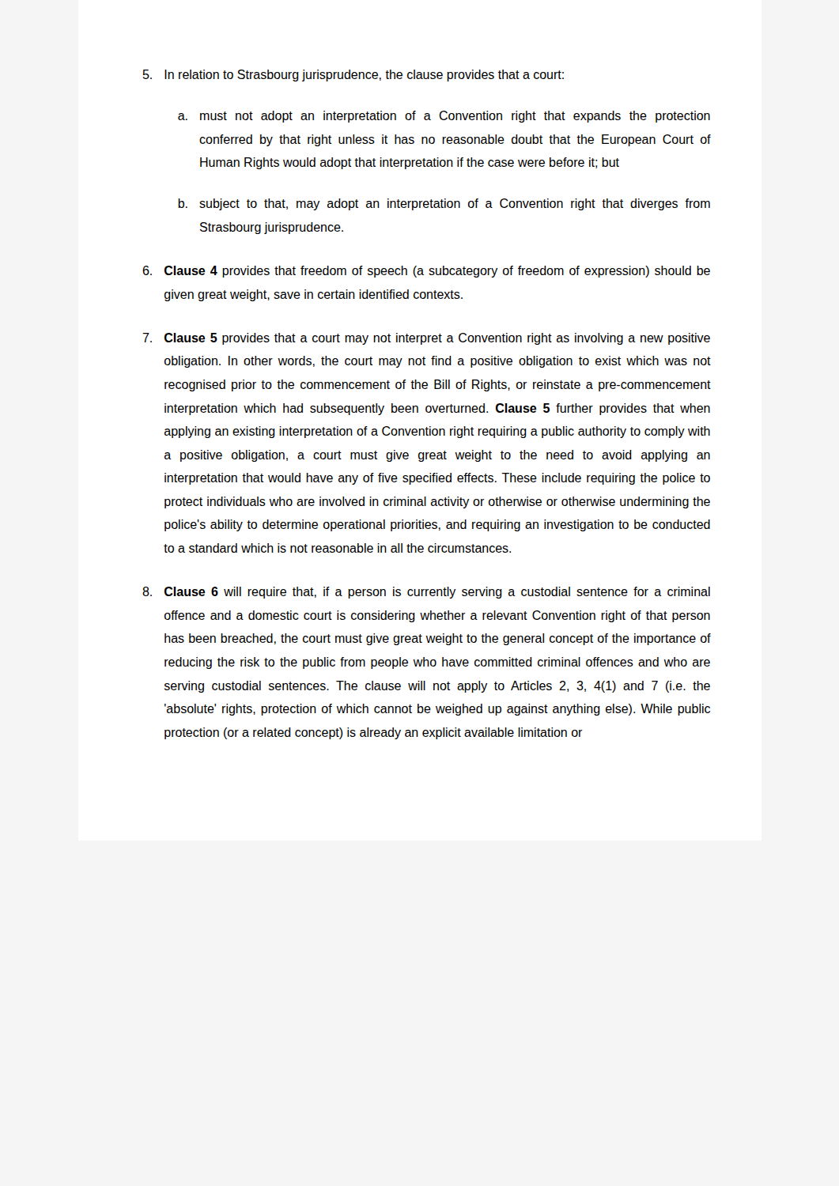In relation to Strasbourg jurisprudence, the clause provides that a court:
must not adopt an interpretation of a Convention right that expands the protection conferred by that right unless it has no reasonable doubt that the European Court of Human Rights would adopt that interpretation if the case were before it; but
subject to that, may adopt an interpretation of a Convention right that diverges from Strasbourg jurisprudence.
Clause 4 provides that freedom of speech (a subcategory of freedom of expression) should be given great weight, save in certain identified contexts.
Clause 5 provides that a court may not interpret a Convention right as involving a new positive obligation. In other words, the court may not find a positive obligation to exist which was not recognised prior to the commencement of the Bill of Rights, or reinstate a pre-commencement interpretation which had subsequently been overturned. Clause 5 further provides that when applying an existing interpretation of a Convention right requiring a public authority to comply with a positive obligation, a court must give great weight to the need to avoid applying an interpretation that would have any of five specified effects. These include requiring the police to protect individuals who are involved in criminal activity or otherwise or otherwise undermining the police's ability to determine operational priorities, and requiring an investigation to be conducted to a standard which is not reasonable in all the circumstances.
Clause 6 will require that, if a person is currently serving a custodial sentence for a criminal offence and a domestic court is considering whether a relevant Convention right of that person has been breached, the court must give great weight to the general concept of the importance of reducing the risk to the public from people who have committed criminal offences and who are serving custodial sentences. The clause will not apply to Articles 2, 3, 4(1) and 7 (i.e. the 'absolute' rights, protection of which cannot be weighed up against anything else). While public protection (or a related concept) is already an explicit available limitation or